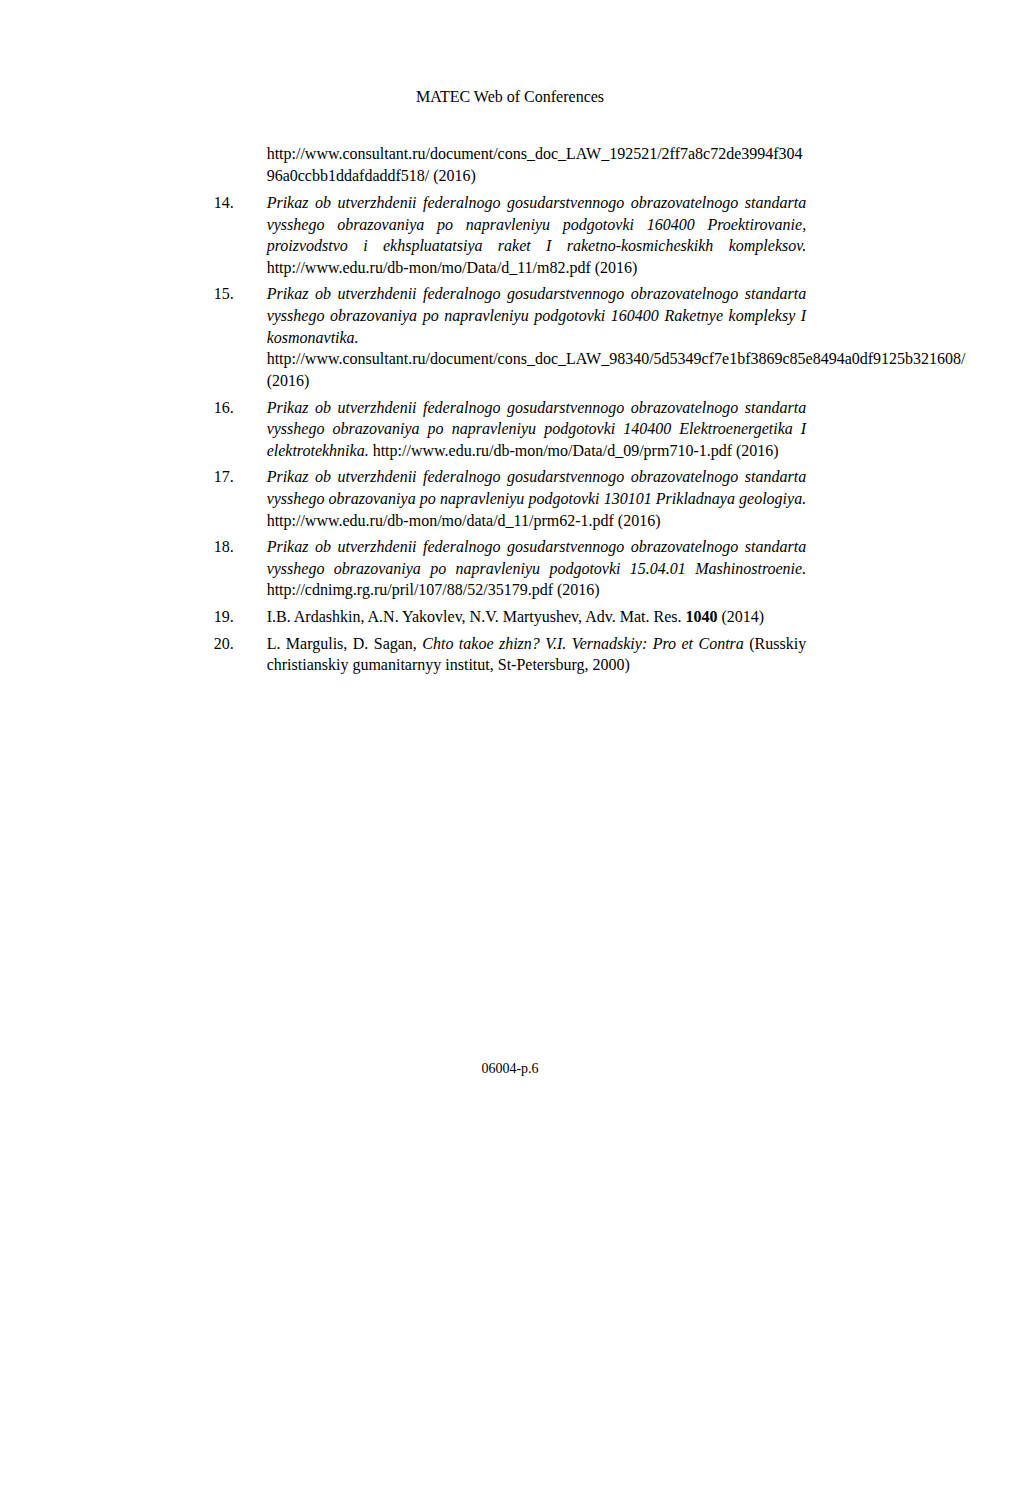MATEC Web of Conferences
http://www.consultant.ru/document/cons_doc_LAW_192521/2ff7a8c72de3994f30496a0ccbb1ddafdaddf518/ (2016)
14. Prikaz ob utverzhdenii federalnogo gosudarstvennogo obrazovatelnogo standarta vysshego obrazovaniya po napravleniyu podgotovki 160400 Proektirovanie, proizvodstvo i ekhspluatatsiya raket I raketno-kosmicheskikh kompleksov. http://www.edu.ru/db-mon/mo/Data/d_11/m82.pdf (2016)
15. Prikaz ob utverzhdenii federalnogo gosudarstvennogo obrazovatelnogo standarta vysshego obrazovaniya po napravleniyu podgotovki 160400 Raketnye kompleksy I kosmonavtika. http://www.consultant.ru/document/cons_doc_LAW_98340/5d5349cf7e1bf3869c85e8494a0df9125b321608/ (2016)
16. Prikaz ob utverzhdenii federalnogo gosudarstvennogo obrazovatelnogo standarta vysshego obrazovaniya po napravleniyu podgotovki 140400 Elektroenergetika I elektrotekhnika. http://www.edu.ru/db-mon/mo/Data/d_09/prm710-1.pdf (2016)
17. Prikaz ob utverzhdenii federalnogo gosudarstvennogo obrazovatelnogo standarta vysshego obrazovaniya po napravleniyu podgotovki 130101 Prikladnaya geologiya. http://www.edu.ru/db-mon/mo/data/d_11/prm62-1.pdf (2016)
18. Prikaz ob utverzhdenii federalnogo gosudarstvennogo obrazovatelnogo standarta vysshego obrazovaniya po napravleniyu podgotovki 15.04.01 Mashinostroenie. http://cdnimg.rg.ru/pril/107/88/52/35179.pdf (2016)
19. I.B. Ardashkin, A.N. Yakovlev, N.V. Martyushev, Adv. Mat. Res. 1040 (2014)
20. L. Margulis, D. Sagan, Chto takoe zhizn? V.I. Vernadskiy: Pro et Contra (Russkiy christianskiy gumanitarnyy institut, St-Petersburg, 2000)
06004-p.6